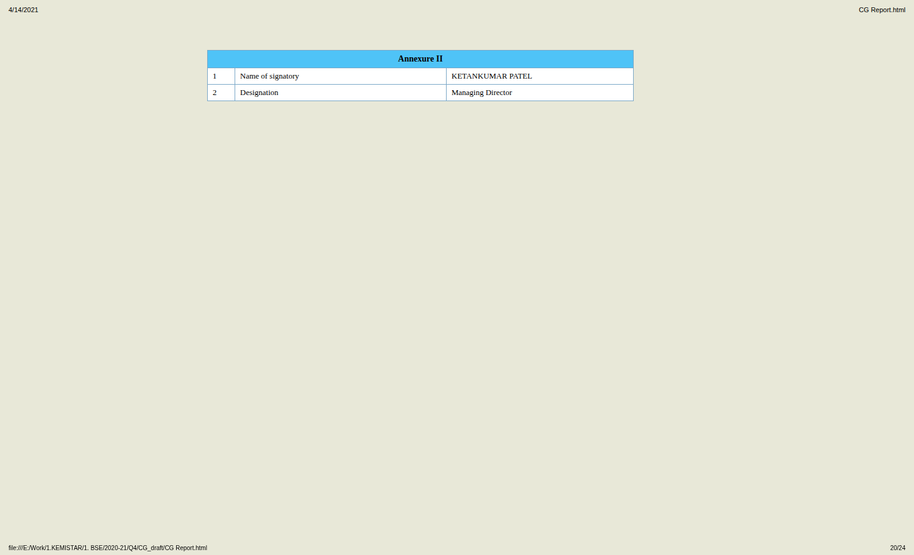4/14/2021 CG Report.html
| Annexure II |
| --- |
| 1 | Name of signatory | KETANKUMAR PATEL |
| 2 | Designation | Managing Director |
file:///E:/Work/1.KEMISTAR/1. BSE/2020-21/Q4/CG_draft/CG Report.html 20/24